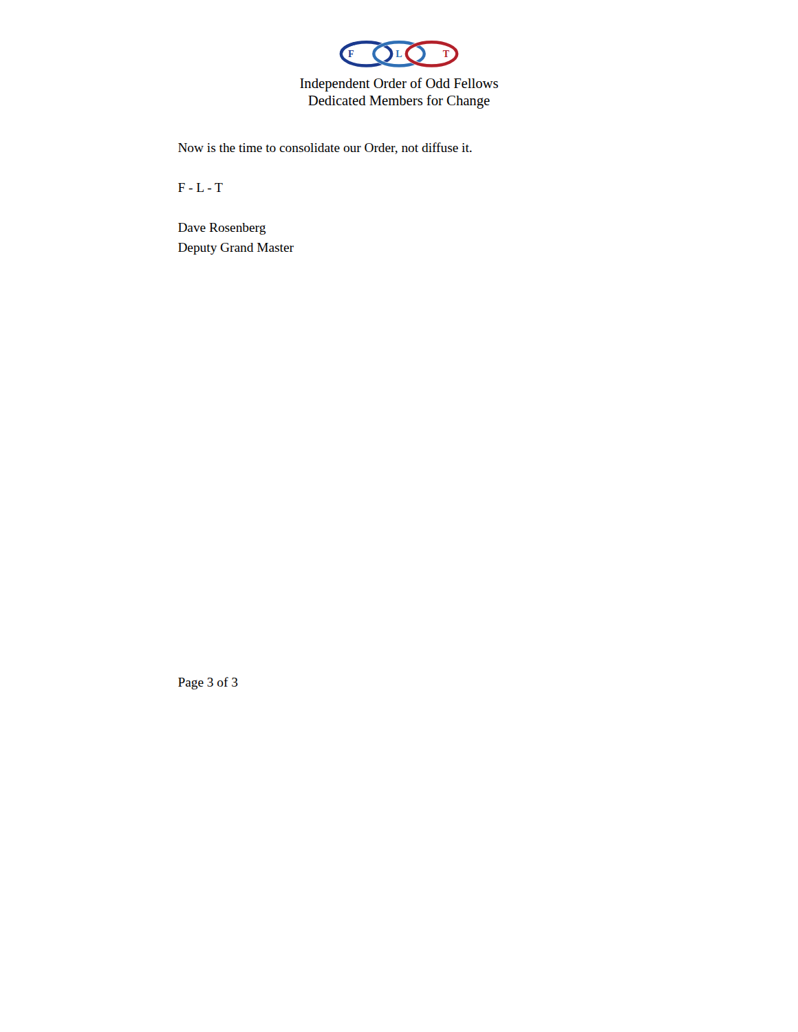F L T
Independent Order of Odd Fellows
Dedicated Members for Change
Now is the time to consolidate our Order, not diffuse it.
F - L - T
Dave Rosenberg
Deputy Grand Master
Page 3 of 3